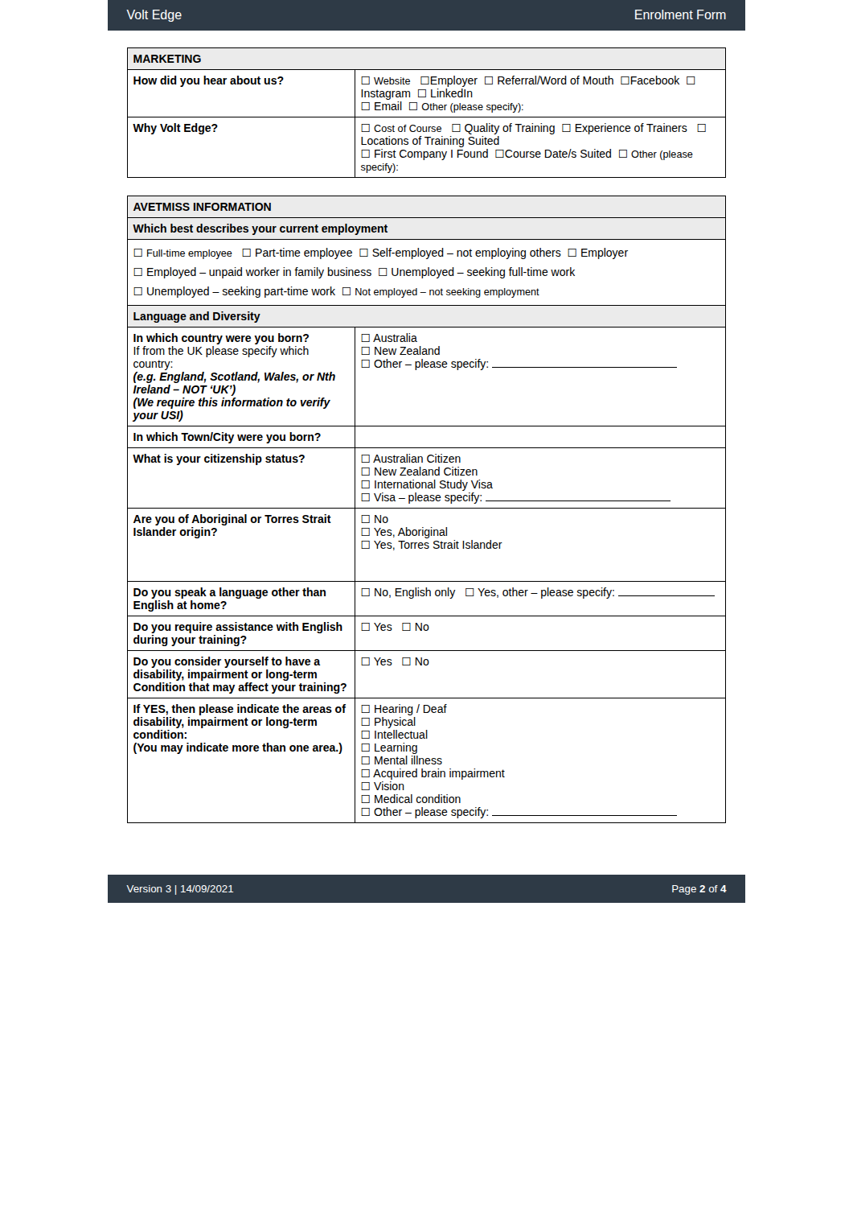Volt Edge
Enrolment Form
| MARKETING |
| How did you hear about us? | ☐ Website ☐ Employer ☐ Referral/Word of Mouth ☐ Facebook ☐ Instagram ☐ LinkedIn ☐ Email ☐ Other (please specify): |
| Why Volt Edge? | ☐ Cost of Course ☐ Quality of Training ☐ Experience of Trainers ☐ Locations of Training Suited ☐ First Company I Found ☐ Course Date/s Suited ☐ Other (please specify): |
| AVETMISS INFORMATION |
| Which best describes your current employment |
| ☐ Full-time employee ☐ Part-time employee ☐ Self-employed – not employing others ☐ Employer ☐ Employed – unpaid worker in family business ☐ Unemployed – seeking full-time work ☐ Unemployed – seeking part-time work ☐ Not employed – not seeking employment |
| Language and Diversity |
| In which country were you born? If from the UK please specify which country: (e.g. England, Scotland, Wales, or Nth Ireland – NOT ‘UK’) (We require this information to verify your USI) | ☐ Australia ☐ New Zealand ☐ Other – please specify: |
| In which Town/City were you born? | |
| What is your citizenship status? | ☐ Australian Citizen ☐ New Zealand Citizen ☐ International Study Visa ☐ Visa – please specify: |
| Are you of Aboriginal or Torres Strait Islander origin? | ☐ No ☐ Yes, Aboriginal ☐ Yes, Torres Strait Islander |
| Do you speak a language other than English at home? | ☐ No, English only ☐ Yes, other – please specify: |
| Do you require assistance with English during your training? | ☐ Yes ☐ No |
| Do you consider yourself to have a disability, impairment or long-term Condition that may affect your training? | ☐ Yes ☐ No |
| If YES, then please indicate the areas of disability, impairment or long-term condition: (You may indicate more than one area.) | ☐ Hearing / Deaf ☐ Physical ☐ Intellectual ☐ Learning ☐ Mental illness ☐ Acquired brain impairment ☐ Vision ☐ Medical condition ☐ Other – please specify: |
Version 3 | 14/09/2021
Page 2 of 4